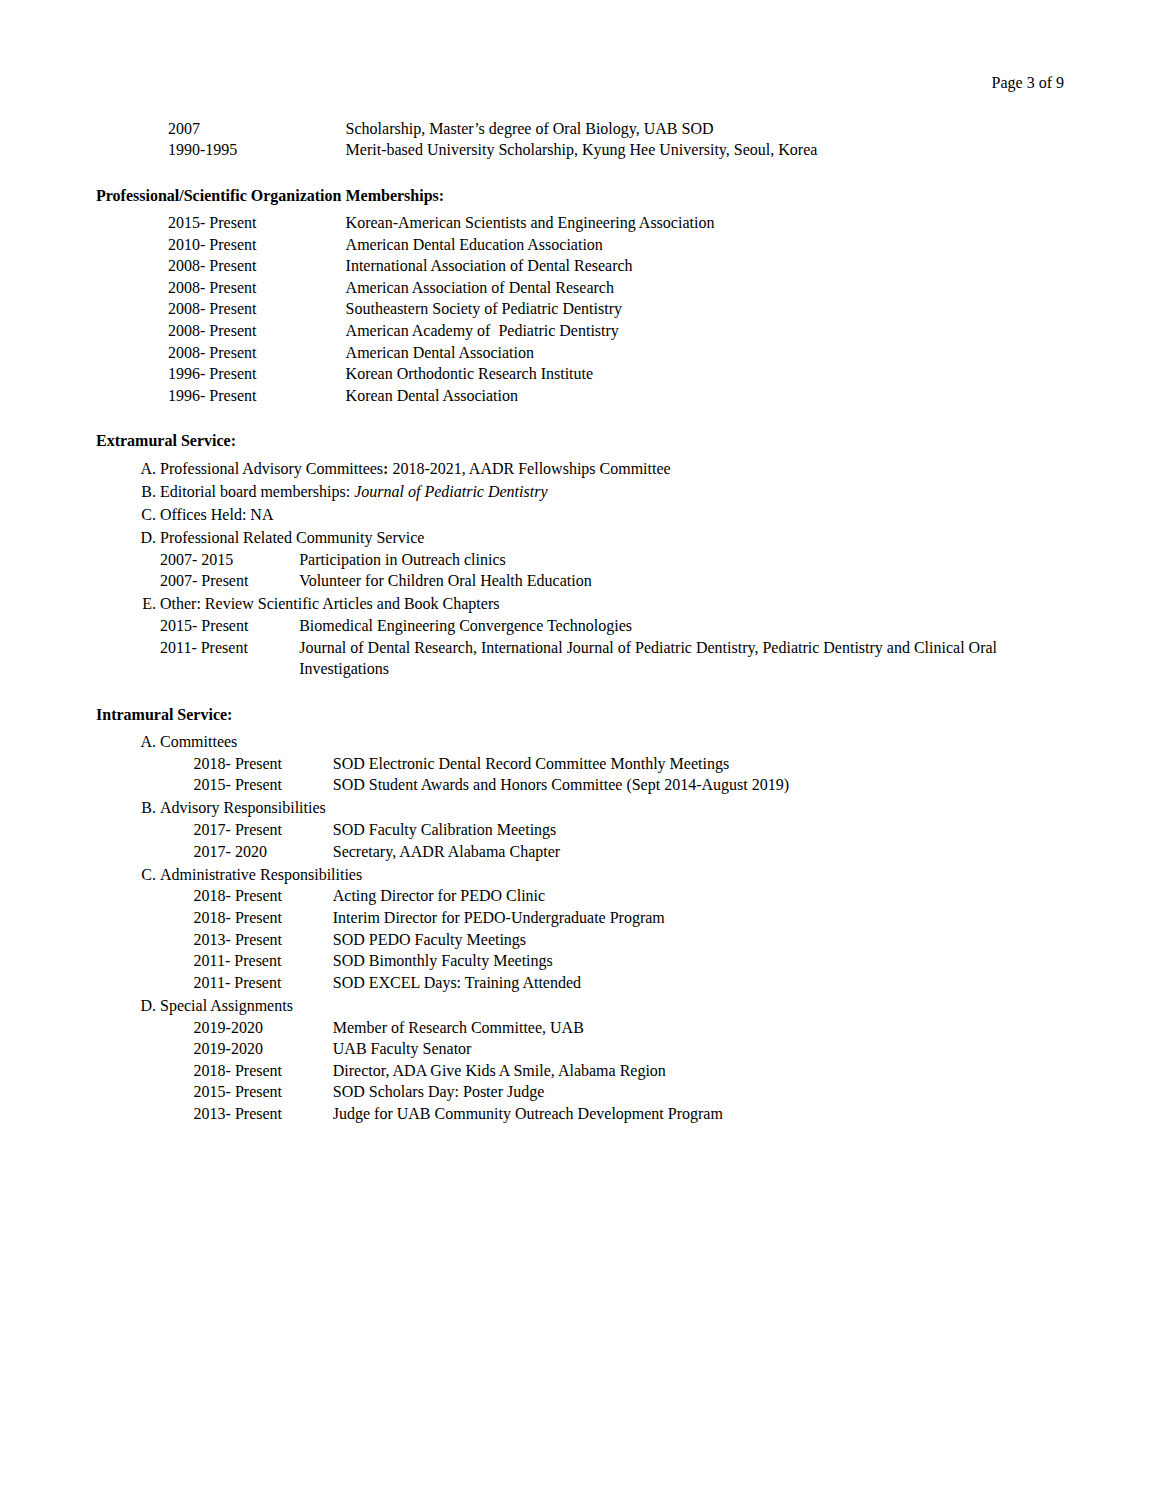Page 3 of 9
2007
Scholarship, Master’s degree of Oral Biology, UAB SOD
1990-1995
Merit-based University Scholarship, Kyung Hee University, Seoul, Korea
Professional/Scientific Organization Memberships:
2015- Present
Korean-American Scientists and Engineering Association
2010- Present
American Dental Education Association
2008- Present
International Association of Dental Research
2008- Present
American Association of Dental Research
2008- Present
Southeastern Society of Pediatric Dentistry
2008- Present
American Academy of Pediatric Dentistry
2008- Present
American Dental Association
1996- Present
Korean Orthodontic Research Institute
1996- Present
Korean Dental Association
Extramural Service:
Professional Advisory Committees: 2018-2021, AADR Fellowships Committee
Editorial board memberships: Journal of Pediatric Dentistry
Offices Held: NA
Professional Related Community Service
2007- 2015
Participation in Outreach clinics
2007- Present
Volunteer for Children Oral Health Education
Other: Review Scientific Articles and Book Chapters
2015- Present
Biomedical Engineering Convergence Technologies
2011- Present
Journal of Dental Research, International Journal of Pediatric Dentistry, Pediatric Dentistry and Clinical Oral Investigations
Intramural Service:
Committees
2018- Present
SOD Electronic Dental Record Committee Monthly Meetings
2015- Present
SOD Student Awards and Honors Committee (Sept 2014-August 2019)
Advisory Responsibilities
2017- Present
SOD Faculty Calibration Meetings
2017- 2020
Secretary, AADR Alabama Chapter
Administrative Responsibilities
2018- Present
Acting Director for PEDO Clinic
2018- Present
Interim Director for PEDO-Undergraduate Program
2013- Present
SOD PEDO Faculty Meetings
2011- Present
SOD Bimonthly Faculty Meetings
2011- Present
SOD EXCEL Days: Training Attended
Special Assignments
2019-2020
Member of Research Committee, UAB
2019-2020
UAB Faculty Senator
2018- Present
Director, ADA Give Kids A Smile, Alabama Region
2015- Present
SOD Scholars Day: Poster Judge
2013- Present
Judge for UAB Community Outreach Development Program